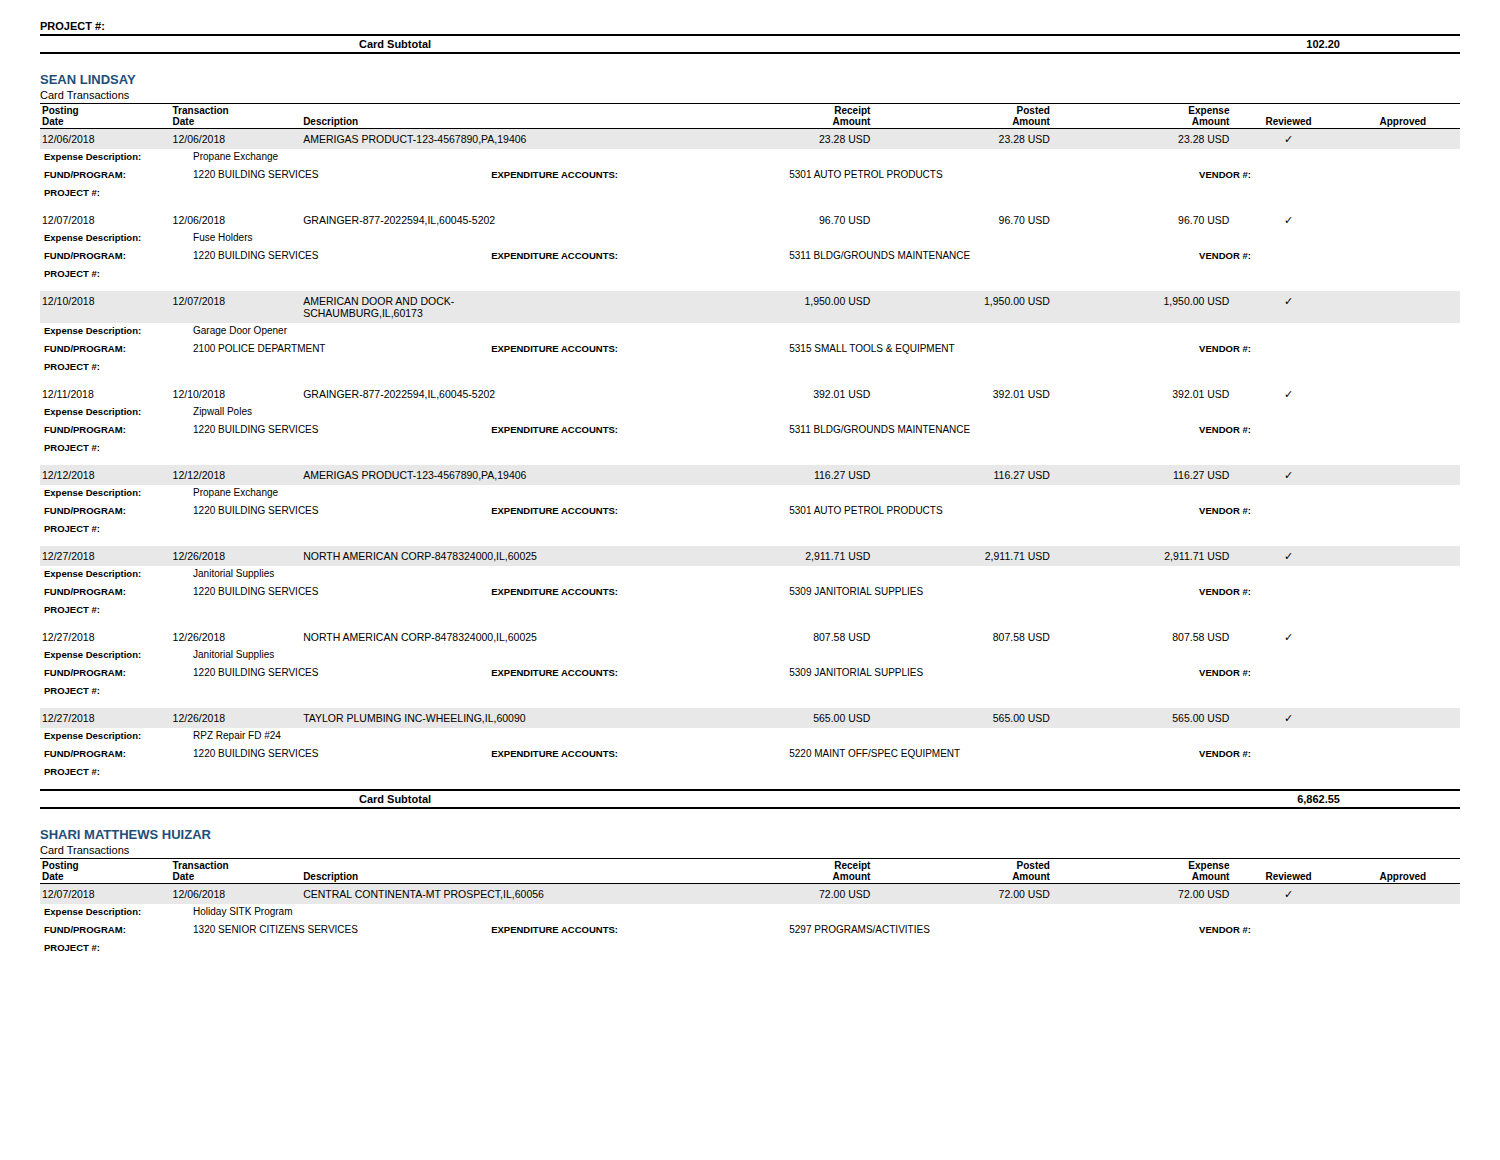PROJECT #:
| Card Subtotal | 102.20 |
SEAN LINDSAY
Card Transactions
| Posting Date | Transaction Date | Description | Receipt Amount | Posted Amount | Expense Amount | Reviewed | Approved |
| 12/06/2018 | 12/06/2018 | AMERIGAS PRODUCT-123-4567890,PA,19406 | 23.28 USD | 23.28 USD | 23.28 USD | ✓ | |
| / Expense Description: / Propane Exchange / / FUND/PROGRAM: / 1220 BUILDING SERVICES / EXPENDITURE ACCOUNTS: / 5301 AUTO PETROL PRODUCTS / VENDOR #: / / PROJECT #: / / |
| 12/07/2018 | 12/06/2018 | GRAINGER-877-2022594,IL,60045-5202 | 96.70 USD | 96.70 USD | 96.70 USD | ✓ | |
| / Expense Description: / Fuse Holders / / FUND/PROGRAM: / 1220 BUILDING SERVICES / EXPENDITURE ACCOUNTS: / 5311 BLDG/GROUNDS MAINTENANCE / VENDOR #: / / PROJECT #: / / |
| 12/10/2018 | 12/07/2018 | AMERICAN DOOR AND DOCK- SCHAUMBURG,IL,60173 | 1,950.00 USD | 1,950.00 USD | 1,950.00 USD | ✓ | |
| / Expense Description: / Garage Door Opener / / FUND/PROGRAM: / 2100 POLICE DEPARTMENT / EXPENDITURE ACCOUNTS: / 5315 SMALL TOOLS & EQUIPMENT / VENDOR #: / / PROJECT #: / / |
| 12/11/2018 | 12/10/2018 | GRAINGER-877-2022594,IL,60045-5202 | 392.01 USD | 392.01 USD | 392.01 USD | ✓ | |
| / Expense Description: / Zipwall Poles / / FUND/PROGRAM: / 1220 BUILDING SERVICES / EXPENDITURE ACCOUNTS: / 5311 BLDG/GROUNDS MAINTENANCE / VENDOR #: / / PROJECT #: / / |
| 12/12/2018 | 12/12/2018 | AMERIGAS PRODUCT-123-4567890,PA,19406 | 116.27 USD | 116.27 USD | 116.27 USD | ✓ | |
| / Expense Description: / Propane Exchange / / FUND/PROGRAM: / 1220 BUILDING SERVICES / EXPENDITURE ACCOUNTS: / 5301 AUTO PETROL PRODUCTS / VENDOR #: / / PROJECT #: / / |
| 12/27/2018 | 12/26/2018 | NORTH AMERICAN CORP-8478324000,IL,60025 | 2,911.71 USD | 2,911.71 USD | 2,911.71 USD | ✓ | |
| / Expense Description: / Janitorial Supplies / / FUND/PROGRAM: / 1220 BUILDING SERVICES / EXPENDITURE ACCOUNTS: / 5309 JANITORIAL SUPPLIES / VENDOR #: / / PROJECT #: / / |
| 12/27/2018 | 12/26/2018 | NORTH AMERICAN CORP-8478324000,IL,60025 | 807.58 USD | 807.58 USD | 807.58 USD | ✓ | |
| / Expense Description: / Janitorial Supplies / / FUND/PROGRAM: / 1220 BUILDING SERVICES / EXPENDITURE ACCOUNTS: / 5309 JANITORIAL SUPPLIES / VENDOR #: / / PROJECT #: / / |
| 12/27/2018 | 12/26/2018 | TAYLOR PLUMBING INC-WHEELING,IL,60090 | 565.00 USD | 565.00 USD | 565.00 USD | ✓ | |
| / Expense Description: / RPZ Repair FD #24 / / FUND/PROGRAM: / 1220 BUILDING SERVICES / EXPENDITURE ACCOUNTS: / 5220 MAINT OFF/SPEC EQUIPMENT / VENDOR #: / / PROJECT #: / / |
| Card Subtotal | 6,862.55 |
SHARI MATTHEWS HUIZAR
Card Transactions
| Posting Date | Transaction Date | Description | Receipt Amount | Posted Amount | Expense Amount | Reviewed | Approved |
| 12/07/2018 | 12/06/2018 | CENTRAL CONTINENTA-MT PROSPECT,IL,60056 | 72.00 USD | 72.00 USD | 72.00 USD | ✓ | |
| / Expense Description: / Holiday SITK Program / / FUND/PROGRAM: / 1320 SENIOR CITIZENS SERVICES / EXPENDITURE ACCOUNTS: / 5297 PROGRAMS/ACTIVITIES / VENDOR #: / / PROJECT #: / / |